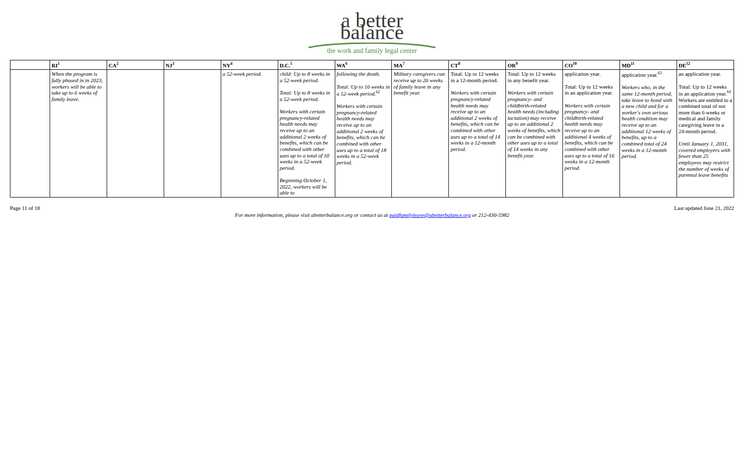a better
balance
the work and family legal center
| | RI 1 | CA 2 | NJ 3 | NY 4 | D.C. 5 | WA 6 | MA 7 | CT 8 | OR 9 | CO 10 | MD 11 | DE 12 |
| --- | --- | --- | --- | --- | --- | --- | --- | --- | --- | --- | --- | --- |
| | When the program is fully phased in in 2023, workers will be able to take up to 6 weeks of family leave. | | | a 52-week period. | child: Up to 8 weeks in a 52-week period. Total: Up to 8 weeks in a 52-week period. Workers with certain pregnancy-related health needs may receive up to an additional 2 weeks of benefits, which can be combined with other uses up to a total of 10 weeks in a 52-week period. Beginning October 1, 2022, workers will be able to | following the death. Total: Up to 16 weeks in a 52-week period. 62 Workers with certain pregnancy-related health needs may receive up to an additional 2 weeks of benefits, which can be combined with other uses up to a total of 18 weeks in a 52-week period. | Military caregivers can receive up to 26 weeks of family leave in any benefit year. | Total: Up to 12 weeks in a 12-month period. Workers with certain pregnancy-related health needs may receive up to an additional 2 weeks of benefits, which can be combined with other uses up to a total of 14 weeks in a 12-month period. | Total: Up to 12 weeks in any benefit year. Workers with certain pregnancy- and childbirth-related health needs (including lactation) may receive up to an additional 2 weeks of benefits, which can be combined with other uses up to a total of 14 weeks in any benefit year. | application year. Total: Up to 12 weeks in an application year. Workers with certain pregnancy- and childbirth-related health needs may receive up to an additional 4 weeks of benefits, which can be combined with other uses up to a total of 16 weeks in a 12-month period. | application year. 63 Workers who, in the same 12-month period, take leave to bond with a new child and for a worker's own serious health condition may receive up to an additional 12 weeks of benefits, up to a combined total of 24 weeks in a 12-month period. | an application year. Total: Up to 12 weeks in an application year. 64 Workers are entitled to a combined total of not more than 6 weeks or medical and family caregiving leave in a 24-month period. Until January 1, 2031, covered employers with fewer than 25 employees may restrict the number of weeks of parental leave benefits |
Page 11 of 18
Last updated June 21, 2022
For more information, please visit abetterbalance.org or contact us at paidfamilyleave@abetterbalance.org or 212-430-5982